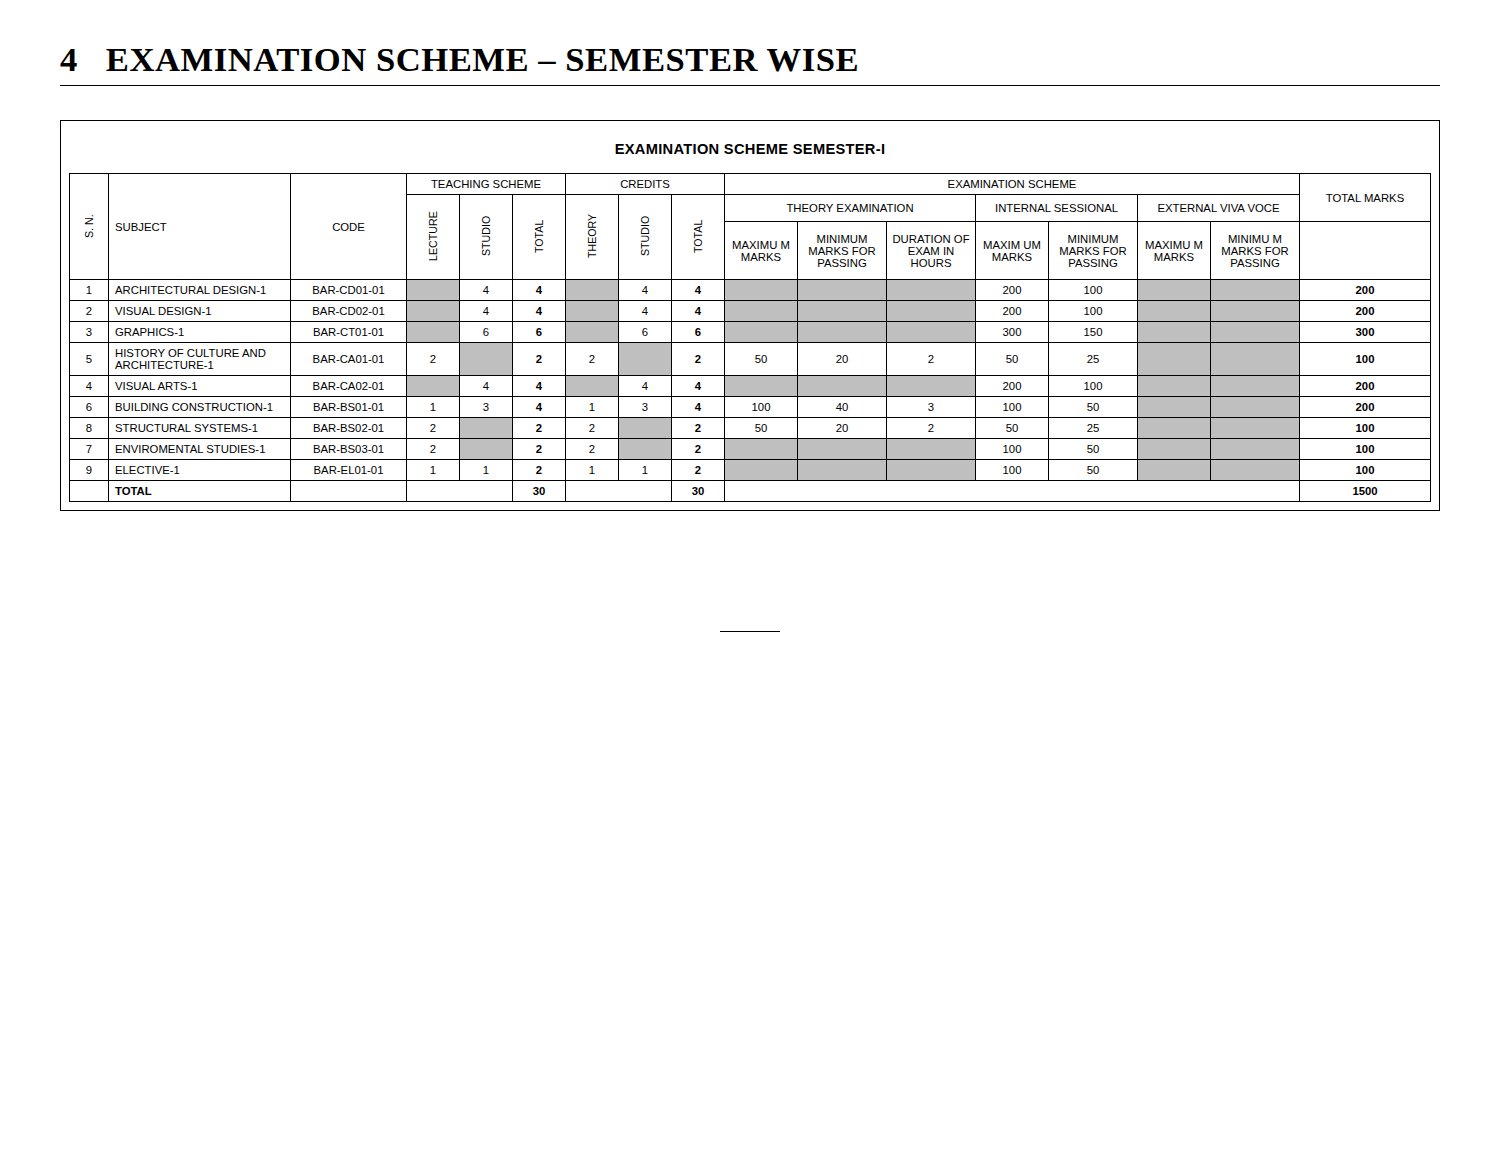4 EXAMINATION SCHEME – SEMESTER WISE
EXAMINATION SCHEME SEMESTER-I
| S. N. | SUBJECT | CODE | TEACHING SCHEME | CREDITS | EXAMINATION SCHEME | TOTAL MARKS |
| --- | --- | --- | --- | --- | --- | --- |
| THEORY EXAMINATION | INTERNAL SESSIONAL | EXTERNAL VIVA VOCE |
| LECTURE | STUDIO | TOTAL | THEORY | STUDIO | TOTAL |
| MAXIMU M MARKS | MINIMUM MARKS FOR PASSING | DURATION OF EXAM IN HOURS | MAXIM UM MARKS | MINIMUM MARKS FOR PASSING | MAXIMU M MARKS | MINIMU M MARKS FOR PASSING | |
| 1 | ARCHITECTURAL DESIGN-1 | BAR-CD01-01 | | 4 | 4 | | 4 | 4 | | | | 200 | 100 | | | 200 |
| 2 | VISUAL DESIGN-1 | BAR-CD02-01 | | 4 | 4 | | 4 | 4 | | | | 200 | 100 | | | 200 |
| 3 | GRAPHICS-1 | BAR-CT01-01 | | 6 | 6 | | 6 | 6 | | | | 300 | 150 | | | 300 |
| 5 | HISTORY OF CULTURE AND ARCHITECTURE-1 | BAR-CA01-01 | 2 | | 2 | 2 | | 2 | 50 | 20 | 2 | 50 | 25 | | | 100 |
| 4 | VISUAL ARTS-1 | BAR-CA02-01 | | 4 | 4 | | 4 | 4 | | | | 200 | 100 | | | 200 |
| 6 | BUILDING CONSTRUCTION-1 | BAR-BS01-01 | 1 | 3 | 4 | 1 | 3 | 4 | 100 | 40 | 3 | 100 | 50 | | | 200 |
| 8 | STRUCTURAL SYSTEMS-1 | BAR-BS02-01 | 2 | | 2 | 2 | | 2 | 50 | 20 | 2 | 50 | 25 | | | 100 |
| 7 | ENVIROMENTAL STUDIES-1 | BAR-BS03-01 | 2 | | 2 | 2 | | 2 | | | | 100 | 50 | | | 100 |
| 9 | ELECTIVE-1 | BAR-EL01-01 | 1 | 1 | 2 | 1 | 1 | 2 | | | | 100 | 50 | | | 100 |
| | TOTAL | | | 30 | | 30 | | 1500 |